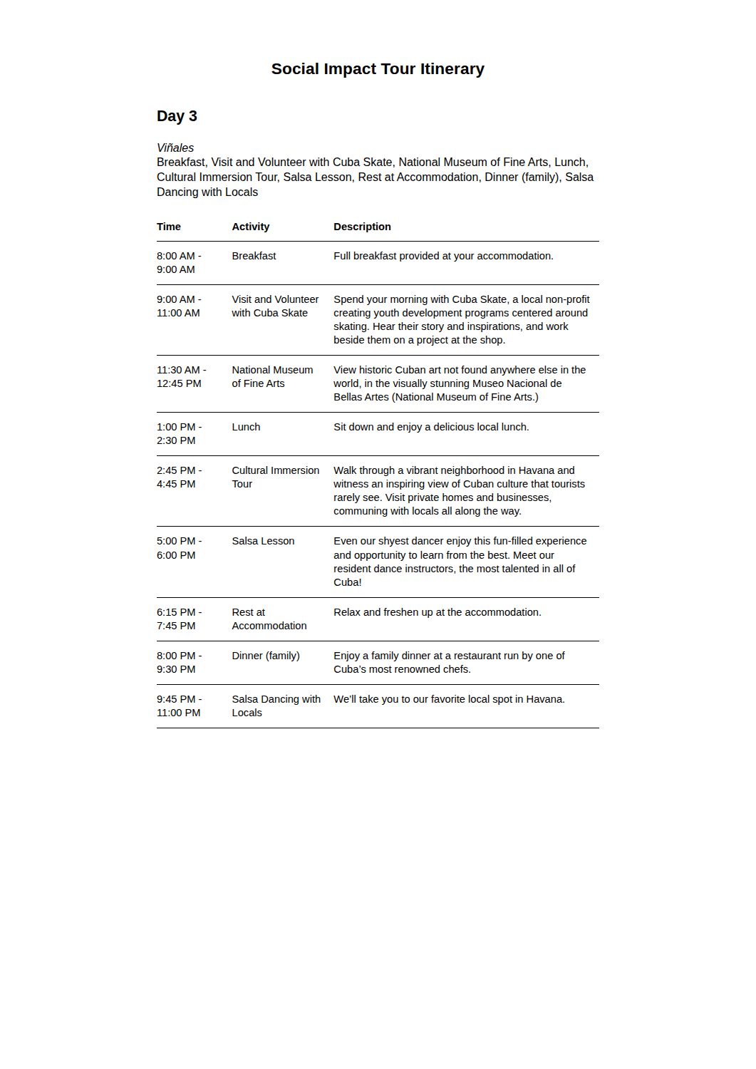Social Impact Tour Itinerary
Day 3
Viñales
Breakfast, Visit and Volunteer with Cuba Skate, National Museum of Fine Arts, Lunch, Cultural Immersion Tour, Salsa Lesson, Rest at Accommodation, Dinner (family), Salsa Dancing with Locals
| Time | Activity | Description |
| --- | --- | --- |
| 8:00 AM - 9:00 AM | Breakfast | Full breakfast provided at your accommodation. |
| 9:00 AM - 11:00 AM | Visit and Volunteer with Cuba Skate | Spend your morning with Cuba Skate, a local non-profit creating youth development programs centered around skating. Hear their story and inspirations, and work beside them on a project at the shop. |
| 11:30 AM - 12:45 PM | National Museum of Fine Arts | View historic Cuban art not found anywhere else in the world, in the visually stunning Museo Nacional de Bellas Artes (National Museum of Fine Arts.) |
| 1:00 PM - 2:30 PM | Lunch | Sit down and enjoy a delicious local lunch. |
| 2:45 PM - 4:45 PM | Cultural Immersion Tour | Walk through a vibrant neighborhood in Havana and witness an inspiring view of Cuban culture that tourists rarely see. Visit private homes and businesses, communing with locals all along the way. |
| 5:00 PM - 6:00 PM | Salsa Lesson | Even our shyest dancer enjoy this fun-filled experience and opportunity to learn from the best. Meet our resident dance instructors, the most talented in all of Cuba! |
| 6:15 PM - 7:45 PM | Rest at Accommodation | Relax and freshen up at the accommodation. |
| 8:00 PM - 9:30 PM | Dinner (family) | Enjoy a family dinner at a restaurant run by one of Cuba’s most renowned chefs. |
| 9:45 PM - 11:00 PM | Salsa Dancing with Locals | We’ll take you to our favorite local spot in Havana. |